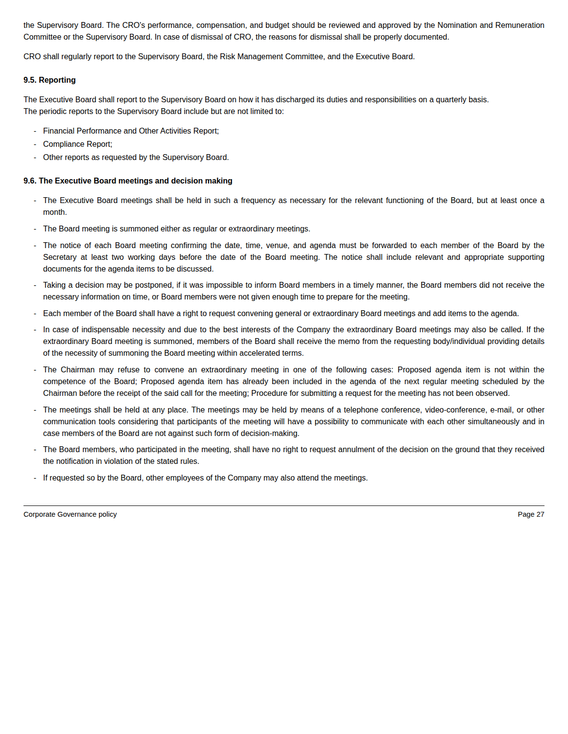the Supervisory Board. The CRO's performance, compensation, and budget should be reviewed and approved by the Nomination and Remuneration Committee or the Supervisory Board. In case of dismissal of CRO, the reasons for dismissal shall be properly documented.
CRO shall regularly report to the Supervisory Board, the Risk Management Committee, and the Executive Board.
9.5. Reporting
The Executive Board shall report to the Supervisory Board on how it has discharged its duties and responsibilities on a quarterly basis.
The periodic reports to the Supervisory Board include but are not limited to:
Financial Performance and Other Activities Report;
Compliance Report;
Other reports as requested by the Supervisory Board.
9.6. The Executive Board meetings and decision making
The Executive Board meetings shall be held in such a frequency as necessary for the relevant functioning of the Board, but at least once a month.
The Board meeting is summoned either as regular or extraordinary meetings.
The notice of each Board meeting confirming the date, time, venue, and agenda must be forwarded to each member of the Board by the Secretary at least two working days before the date of the Board meeting. The notice shall include relevant and appropriate supporting documents for the agenda items to be discussed.
Taking a decision may be postponed, if it was impossible to inform Board members in a timely manner, the Board members did not receive the necessary information on time, or Board members were not given enough time to prepare for the meeting.
Each member of the Board shall have a right to request convening general or extraordinary Board meetings and add items to the agenda.
In case of indispensable necessity and due to the best interests of the Company the extraordinary Board meetings may also be called. If the extraordinary Board meeting is summoned, members of the Board shall receive the memo from the requesting body/individual providing details of the necessity of summoning the Board meeting within accelerated terms.
The Chairman may refuse to convene an extraordinary meeting in one of the following cases: Proposed agenda item is not within the competence of the Board; Proposed agenda item has already been included in the agenda of the next regular meeting scheduled by the Chairman before the receipt of the said call for the meeting; Procedure for submitting a request for the meeting has not been observed.
The meetings shall be held at any place. The meetings may be held by means of a telephone conference, video-conference, e-mail, or other communication tools considering that participants of the meeting will have a possibility to communicate with each other simultaneously and in case members of the Board are not against such form of decision-making.
The Board members, who participated in the meeting, shall have no right to request annulment of the decision on the ground that they received the notification in violation of the stated rules.
If requested so by the Board, other employees of the Company may also attend the meetings.
Corporate Governance policy Page 27